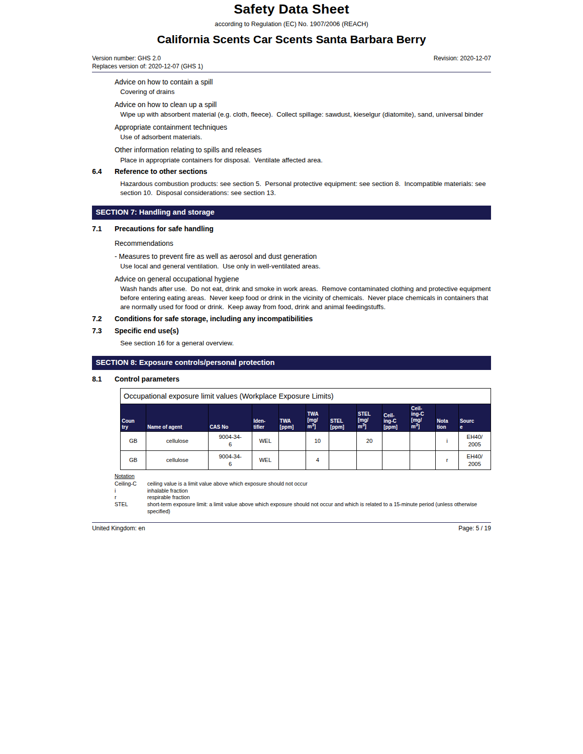Safety Data Sheet
according to Regulation (EC) No. 1907/2006 (REACH)
California Scents Car Scents Santa Barbara Berry
Version number: GHS 2.0
Replaces version of: 2020-12-07 (GHS 1)
Revision: 2020-12-07
Advice on how to contain a spill
Covering of drains
Advice on how to clean up a spill
Wipe up with absorbent material (e.g. cloth, fleece). Collect spillage: sawdust, kieselgur (diatomite), sand, universal binder
Appropriate containment techniques
Use of adsorbent materials.
Other information relating to spills and releases
Place in appropriate containers for disposal. Ventilate affected area.
6.4
Reference to other sections
Hazardous combustion products: see section 5. Personal protective equipment: see section 8. Incompatible materials: see section 10. Disposal considerations: see section 13.
SECTION 7: Handling and storage
7.1
Precautions for safe handling
Recommendations
- Measures to prevent fire as well as aerosol and dust generation
Use local and general ventilation. Use only in well-ventilated areas.
Advice on general occupational hygiene
Wash hands after use. Do not eat, drink and smoke in work areas. Remove contaminated clothing and protective equipment before entering eating areas. Never keep food or drink in the vicinity of chemicals. Never place chemicals in containers that are normally used for food or drink. Keep away from food, drink and animal feedingstuffs.
7.2
Conditions for safe storage, including any incompatibilities
7.3
Specific end use(s)
See section 16 for a general overview.
SECTION 8: Exposure controls/personal protection
8.1
Control parameters
Occupational exposure limit values (Workplace Exposure Limits)
| Coun try | Name of agent | CAS No | Iden- tifier | TWA [ppm] | TWA [mg/ m 3 ] | STEL [ppm] | STEL [mg/ m 3 ] | Ceil- ing-C [ppm] | Ceil- ing-C [mg/ m 3 ] | Nota tion | Sourc e |
| --- | --- | --- | --- | --- | --- | --- | --- | --- | --- | --- | --- |
| GB | cellulose | 9004-34- 6 | WEL | | 10 | | 20 | | | i | EH40/ 2005 |
| GB | cellulose | 9004-34- 6 | WEL | | 4 | | | | | r | EH40/ 2005 |
Notation
| Ceiling-C | ceiling value is a limit value above which exposure should not occur |
| i | inhalable fraction |
| r | respirable fraction |
| STEL | short-term exposure limit: a limit value above which exposure should not occur and which is related to a 15-minute period (unless otherwise specified) |
United Kingdom: en
Page: 5 / 19